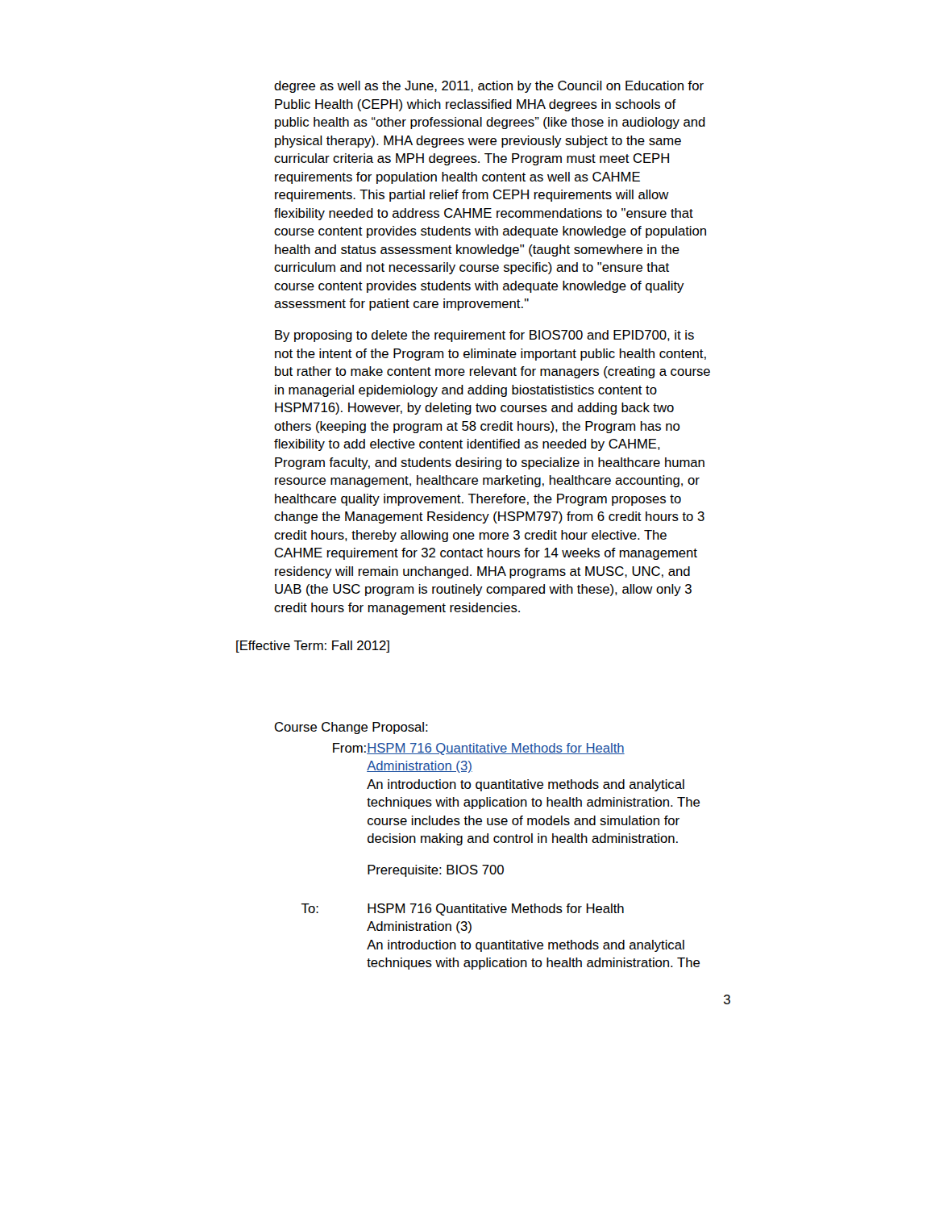degree as well as the June, 2011, action by the Council on Education for Public Health (CEPH) which reclassified MHA degrees in schools of public health as “other professional degrees” (like those in audiology and physical therapy). MHA degrees were previously subject to the same curricular criteria as MPH degrees. The Program must meet CEPH requirements for population health content as well as CAHME requirements. This partial relief from CEPH requirements will allow flexibility needed to address CAHME recommendations to "ensure that course content provides students with adequate knowledge of population health and status assessment knowledge" (taught somewhere in the curriculum and not necessarily course specific) and to "ensure that course content provides students with adequate knowledge of quality assessment for patient care improvement."
By proposing to delete the requirement for BIOS700 and EPID700, it is not the intent of the Program to eliminate important public health content, but rather to make content more relevant for managers (creating a course in managerial epidemiology and adding biostatististics content to HSPM716). However, by deleting two courses and adding back two others (keeping the program at 58 credit hours), the Program has no flexibility to add elective content identified as needed by CAHME, Program faculty, and students desiring to specialize in healthcare human resource management, healthcare marketing, healthcare accounting, or healthcare quality improvement. Therefore, the Program proposes to change the Management Residency (HSPM797) from 6 credit hours to 3 credit hours, thereby allowing one more 3 credit hour elective. The CAHME requirement for 32 contact hours for 14 weeks of management residency will remain unchanged. MHA programs at MUSC, UNC, and UAB (the USC program is routinely compared with these), allow only 3 credit hours for management residencies.
[Effective Term: Fall 2012]
Course Change Proposal:
| From: | HSPM 716 Quantitative Methods for Health Administration (3) An introduction to quantitative methods and analytical techniques with application to health administration. The course includes the use of models and simulation for decision making and control in health administration. Prerequisite: BIOS 700 |
| To: | HSPM 716 Quantitative Methods for Health Administration (3) An introduction to quantitative methods and analytical techniques with application to health administration. The |
3